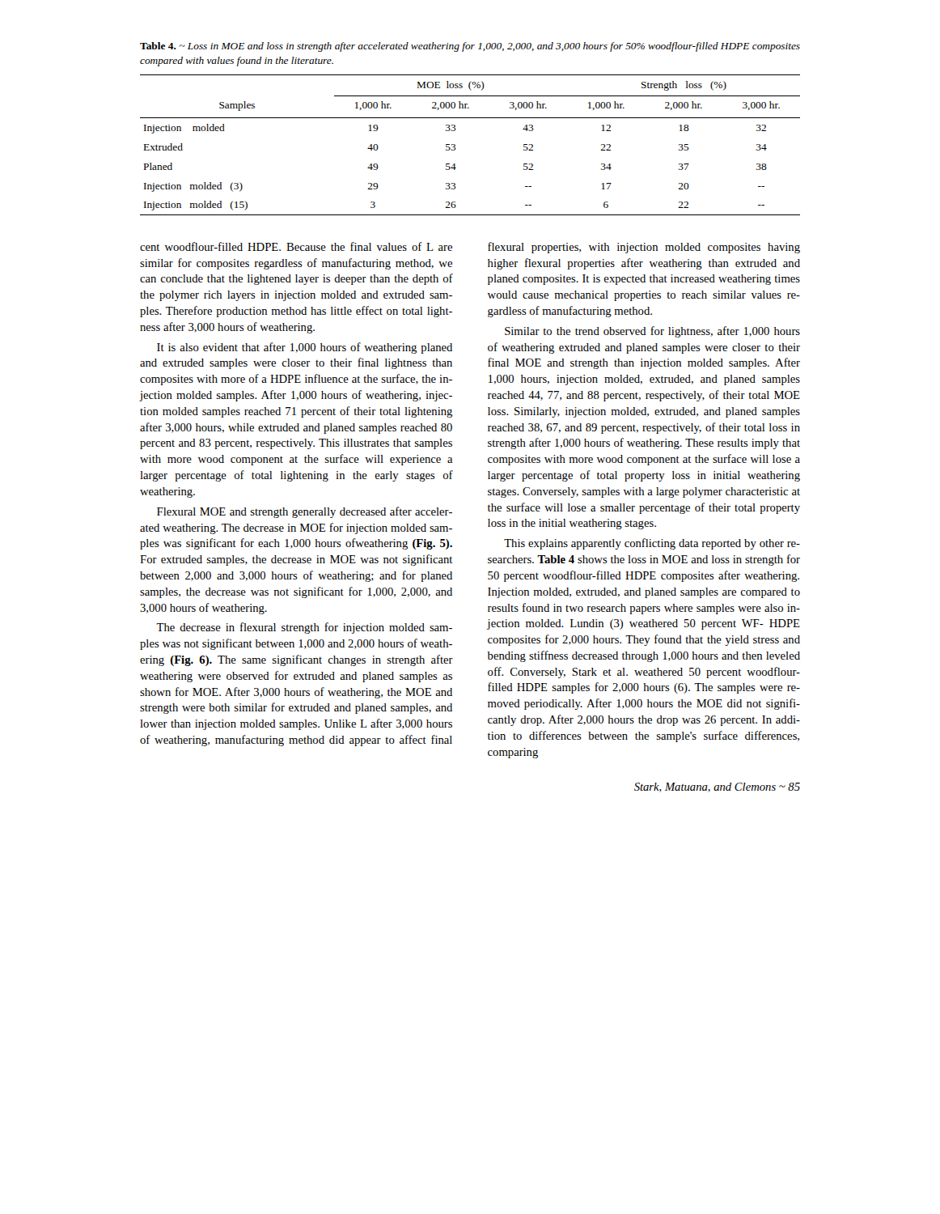Table 4. ~ Loss in MOE and loss in strength after accelerated weathering for 1,000, 2,000, and 3,000 hours for 50% woodflour-filled HDPE composites compared with values found in the literature.
| | MOE loss (%) | Strength loss (%) |
| --- | --- | --- |
| Samples | 1,000 hr. | 2,000 hr. | 3,000 hr. | 1,000 hr. | 2,000 hr. | 3,000 hr. |
| Injection molded | 19 | 33 | 43 | 12 | 18 | 32 |
| Extruded | 40 | 53 | 52 | 22 | 35 | 34 |
| Planed | 49 | 54 | 52 | 34 | 37 | 38 |
| Injection molded (3) | 29 | 33 | -- | 17 | 20 | -- |
| Injection molded (15) | 3 | 26 | -- | 6 | 22 | -- |
cent woodflour-filled HDPE. Because the final values of L are similar for composites regardless of manufacturing method, we can conclude that the lightened layer is deeper than the depth of the polymer rich layers in injection molded and extruded samples. Therefore production method has little effect on total lightness after 3,000 hours of weathering.
It is also evident that after 1,000 hours of weathering planed and extruded samples were closer to their final lightness than composites with more of a HDPE influence at the surface, the injection molded samples. After 1,000 hours of weathering, injection molded samples reached 71 percent of their total lightening after 3,000 hours, while extruded and planed samples reached 80 percent and 83 percent, respectively. This illustrates that samples with more wood component at the surface will experience a larger percentage of total lightening in the early stages of weathering.
Flexural MOE and strength generally decreased after accelerated weathering. The decrease in MOE for injection molded samples was significant for each 1,000 hours ofweathering (Fig. 5). For extruded samples, the decrease in MOE was not significant between 2,000 and 3,000 hours of weathering; and for planed samples, the decrease was not significant for 1,000, 2,000, and 3,000 hours of weathering.
The decrease in flexural strength for injection molded samples was not significant between 1,000 and 2,000 hours of weathering (Fig. 6). The same significant changes in strength after weathering were observed for extruded and planed samples as shown for MOE. After 3,000 hours of weathering, the MOE and strength were both similar for extruded and planed samples, and lower than injection molded samples. Unlike L after 3,000 hours of weathering, manufacturing method did appear to affect final flexural properties, with injection molded composites having higher flexural properties after weathering than extruded and planed composites. It is expected that increased weathering times would cause mechanical properties to reach similar values regardless of manufacturing method.
Similar to the trend observed for lightness, after 1,000 hours of weathering extruded and planed samples were closer to their final MOE and strength than injection molded samples. After 1,000 hours, injection molded, extruded, and planed samples reached 44, 77, and 88 percent, respectively, of their total MOE loss. Similarly, injection molded, extruded, and planed samples reached 38, 67, and 89 percent, respectively, of their total loss in strength after 1,000 hours of weathering. These results imply that composites with more wood component at the surface will lose a larger percentage of total property loss in initial weathering stages. Conversely, samples with a large polymer characteristic at the surface will lose a smaller percentage of their total property loss in the initial weathering stages.
This explains apparently conflicting data reported by other researchers. Table 4 shows the loss in MOE and loss in strength for 50 percent woodflour-filled HDPE composites after weathering. Injection molded, extruded, and planed samples are compared to results found in two research papers where samples were also injection molded. Lundin (3) weathered 50 percent WF- HDPE composites for 2,000 hours. They found that the yield stress and bending stiffness decreased through 1,000 hours and then leveled off. Conversely, Stark et al. weathered 50 percent woodflour-filled HDPE samples for 2,000 hours (6). The samples were removed periodically. After 1,000 hours the MOE did not significantly drop. After 2,000 hours the drop was 26 percent. In addition to differences between the sample's surface differences, comparing
Stark, Matuana, and Clemons ~ 85